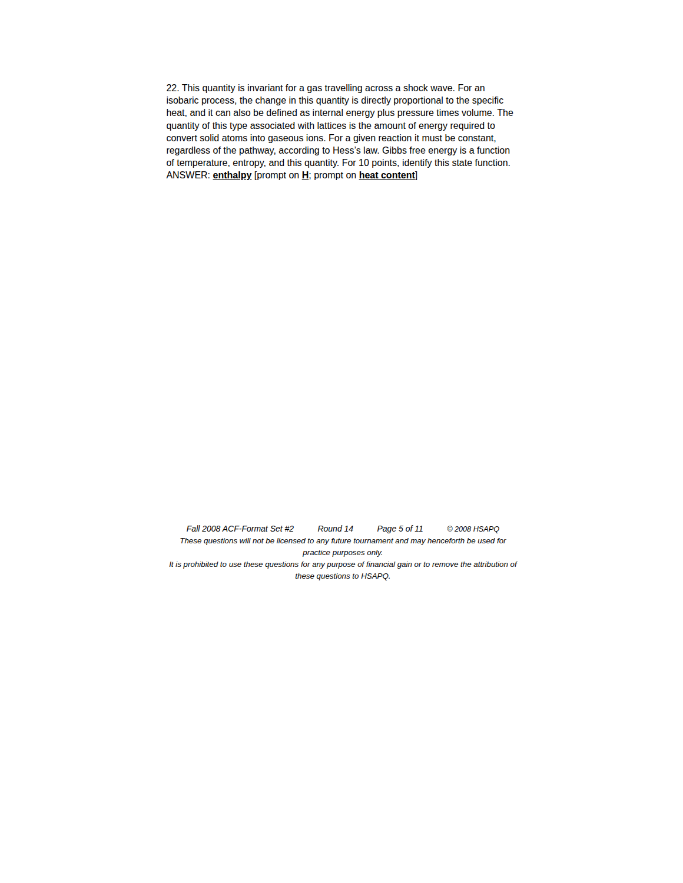22. This quantity is invariant for a gas travelling across a shock wave. For an isobaric process, the change in this quantity is directly proportional to the specific heat, and it can also be defined as internal energy plus pressure times volume. The quantity of this type associated with lattices is the amount of energy required to convert solid atoms into gaseous ions. For a given reaction it must be constant, regardless of the pathway, according to Hess’s law. Gibbs free energy is a function of temperature, entropy, and this quantity. For 10 points, identify this state function.
ANSWER: enthalpy [prompt on H; prompt on heat content]
Fall 2008 ACF-Format Set #2 Round 14 Page 5 of 11 © 2008 HSAPQ
These questions will not be licensed to any future tournament and may henceforth be used for practice purposes only.
It is prohibited to use these questions for any purpose of financial gain or to remove the attribution of these questions to HSAPQ.